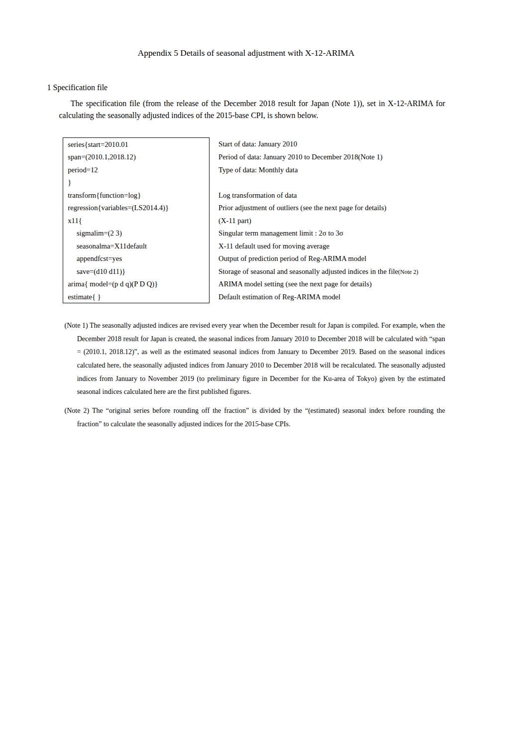Appendix 5 Details of seasonal adjustment with X-12-ARIMA
1 Specification file
The specification file (from the release of the December 2018 result for Japan (Note 1)), set in X-12-ARIMA for calculating the seasonally adjusted indices of the 2015-base CPI, is shown below.
| series{start=2010.01 | Start of data: January 2010 |
| span=(2010.1,2018.12) | Period of data: January 2010 to December 2018(Note 1) |
| period=12 | Type of data: Monthly data |
| } | |
| transform{function=log} | Log transformation of data |
| regression{variables=(LS2014.4)} | Prior adjustment of outliers (see the next page for details) |
| x11{ | (X-11 part) |
| sigmalim=(2 3) | Singular term management limit : 2σ to 3σ |
| seasonalma=X11default | X-11 default used for moving average |
| appendfcst=yes | Output of prediction period of Reg-ARIMA model |
| save=(d10 d11)} | Storage of seasonal and seasonally adjusted indices in the file (Note 2) |
| arima{ model=(p d q)(P D Q)} | ARIMA model setting (see the next page for details) |
| estimate{ } | Default estimation of Reg-ARIMA model |
(Note 1) The seasonally adjusted indices are revised every year when the December result for Japan is compiled. For example, when the December 2018 result for Japan is created, the seasonal indices from January 2010 to December 2018 will be calculated with “span = (2010.1, 2018.12)”, as well as the estimated seasonal indices from January to December 2019. Based on the seasonal indices calculated here, the seasonally adjusted indices from January 2010 to December 2018 will be recalculated. The seasonally adjusted indices from January to November 2019 (to preliminary figure in December for the Ku-area of Tokyo) given by the estimated seasonal indices calculated here are the first published figures.
(Note 2) The “original series before rounding off the fraction” is divided by the “(estimated) seasonal index before rounding the fraction” to calculate the seasonally adjusted indices for the 2015-base CPIs.